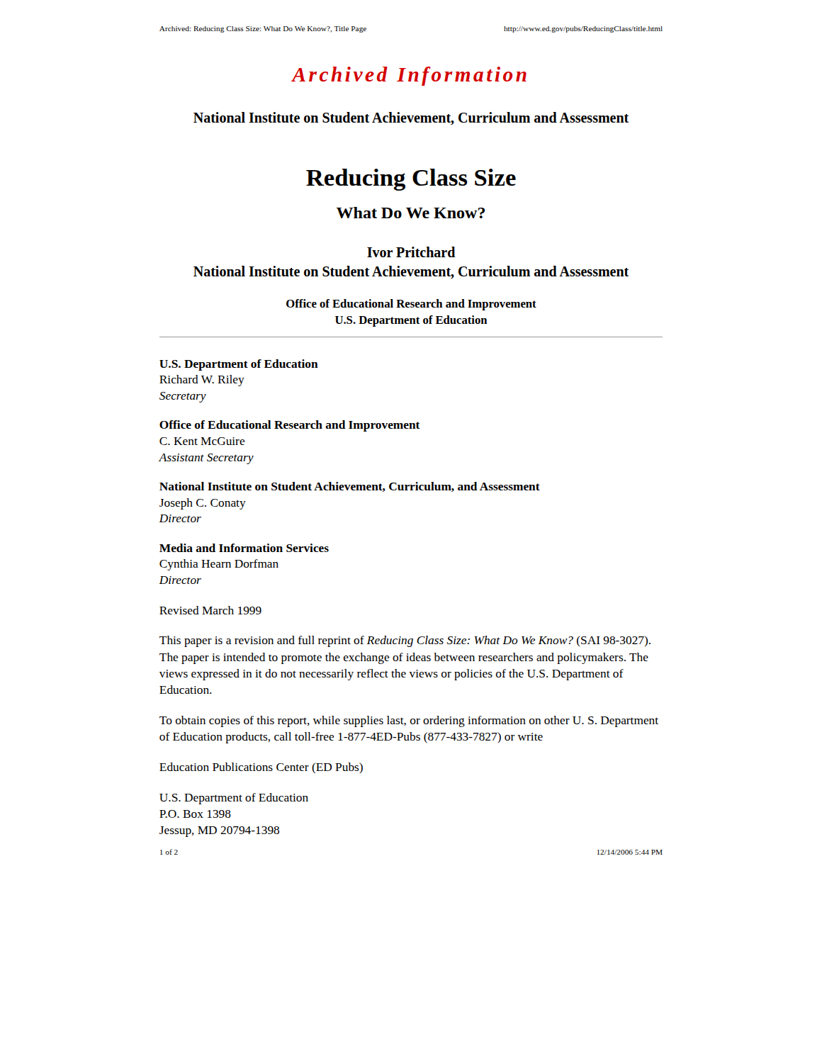Archived: Reducing Class Size: What Do We Know?, Title Page
http://www.ed.gov/pubs/ReducingClass/title.html
Archived Information
National Institute on Student Achievement, Curriculum and Assessment
Reducing Class Size
What Do We Know?
Ivor Pritchard
National Institute on Student Achievement, Curriculum and Assessment
Office of Educational Research and Improvement
U.S. Department of Education
U.S. Department of Education
Richard W. Riley
Secretary
Office of Educational Research and Improvement
C. Kent McGuire
Assistant Secretary
National Institute on Student Achievement, Curriculum, and Assessment
Joseph C. Conaty
Director
Media and Information Services
Cynthia Hearn Dorfman
Director
Revised March 1999
This paper is a revision and full reprint of Reducing Class Size: What Do We Know? (SAI 98-3027). The paper is intended to promote the exchange of ideas between researchers and policymakers. The views expressed in it do not necessarily reflect the views or policies of the U.S. Department of Education.
To obtain copies of this report, while supplies last, or ordering information on other U. S. Department of Education products, call toll-free 1-877-4ED-Pubs (877-433-7827) or write
Education Publications Center (ED Pubs)
U.S. Department of Education
P.O. Box 1398
Jessup, MD 20794-1398
1 of 2
12/14/2006 5:44 PM